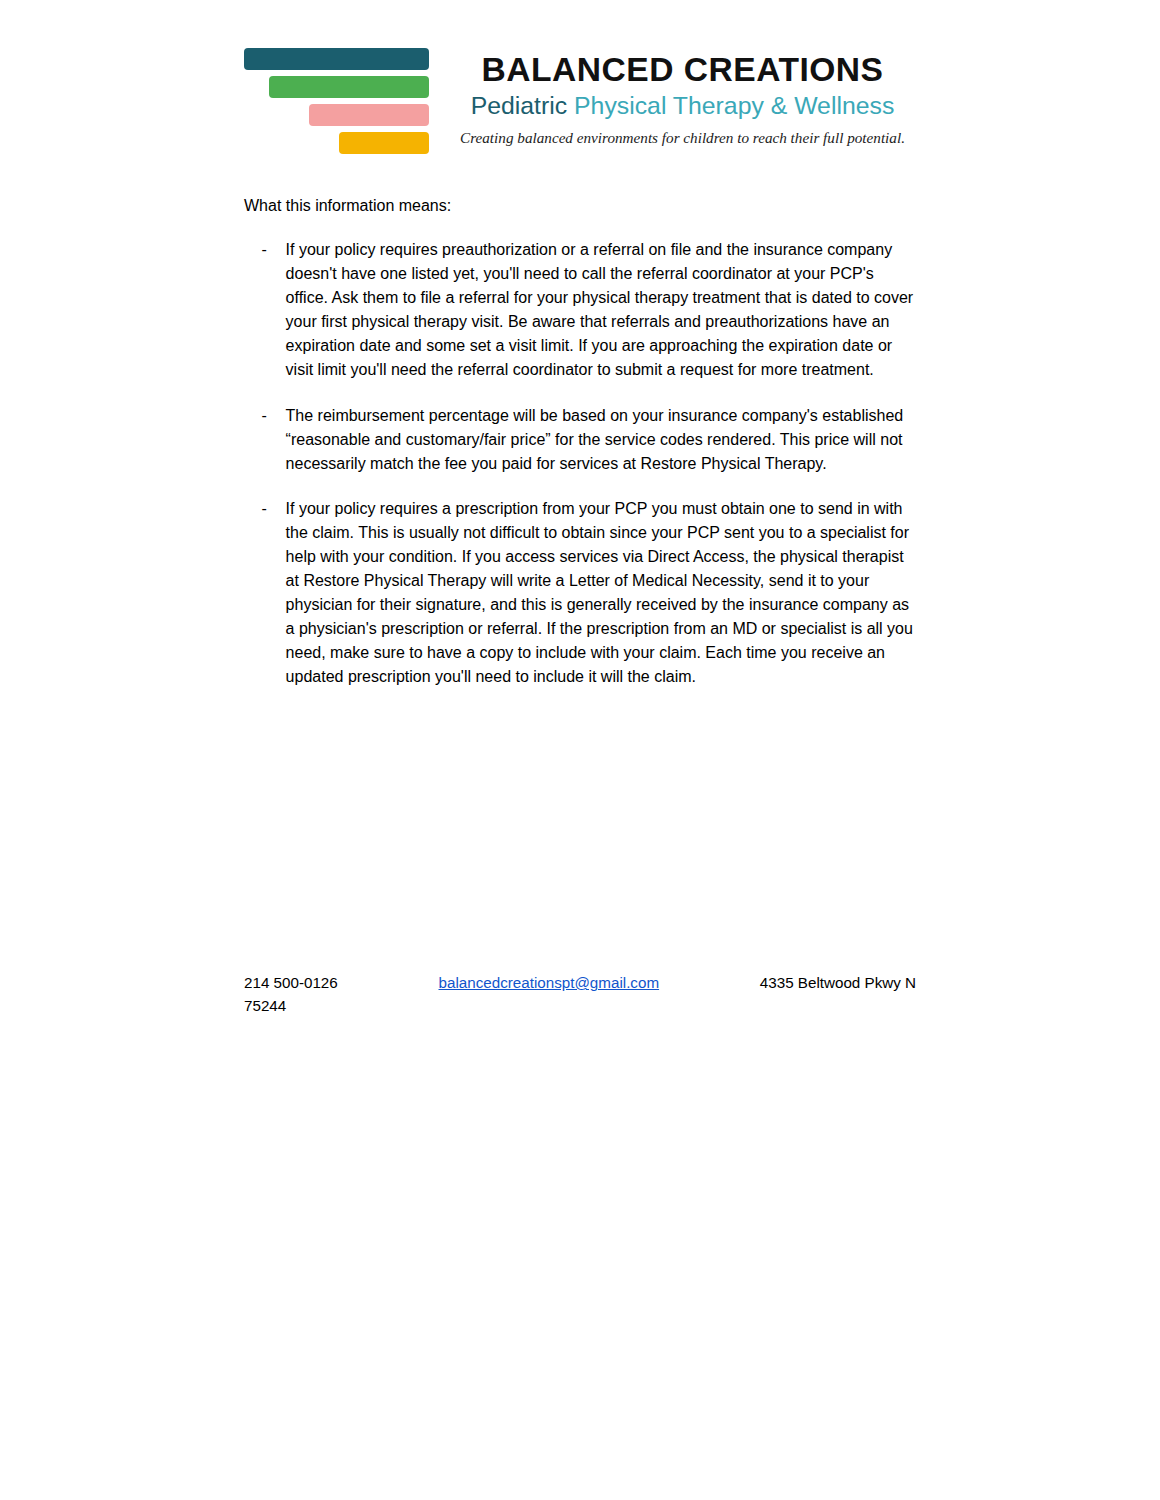BALANCED CREATIONS
Pediatric Physical Therapy & Wellness
Creating balanced environments for children to reach their full potential.
What this information means:
If your policy requires preauthorization or a referral on file and the insurance company doesn't have one listed yet, you'll need to call the referral coordinator at your PCP's office. Ask them to file a referral for your physical therapy treatment that is dated to cover your first physical therapy visit. Be aware that referrals and preauthorizations have an expiration date and some set a visit limit. If you are approaching the expiration date or visit limit you'll need the referral coordinator to submit a request for more treatment.
The reimbursement percentage will be based on your insurance company's established “reasonable and customary/fair price” for the service codes rendered. This price will not necessarily match the fee you paid for services at Restore Physical Therapy.
If your policy requires a prescription from your PCP you must obtain one to send in with the claim. This is usually not difficult to obtain since your PCP sent you to a specialist for help with your condition. If you access services via Direct Access, the physical therapist at Restore Physical Therapy will write a Letter of Medical Necessity, send it to your physician for their signature, and this is generally received by the insurance company as a physician's prescription or referral. If the prescription from an MD or specialist is all you need, make sure to have a copy to include with your claim. Each time you receive an updated prescription you'll need to include it will the claim.
214 500-0126
balancedcreationspt@gmail.com
4335 Beltwood Pkwy N
75244